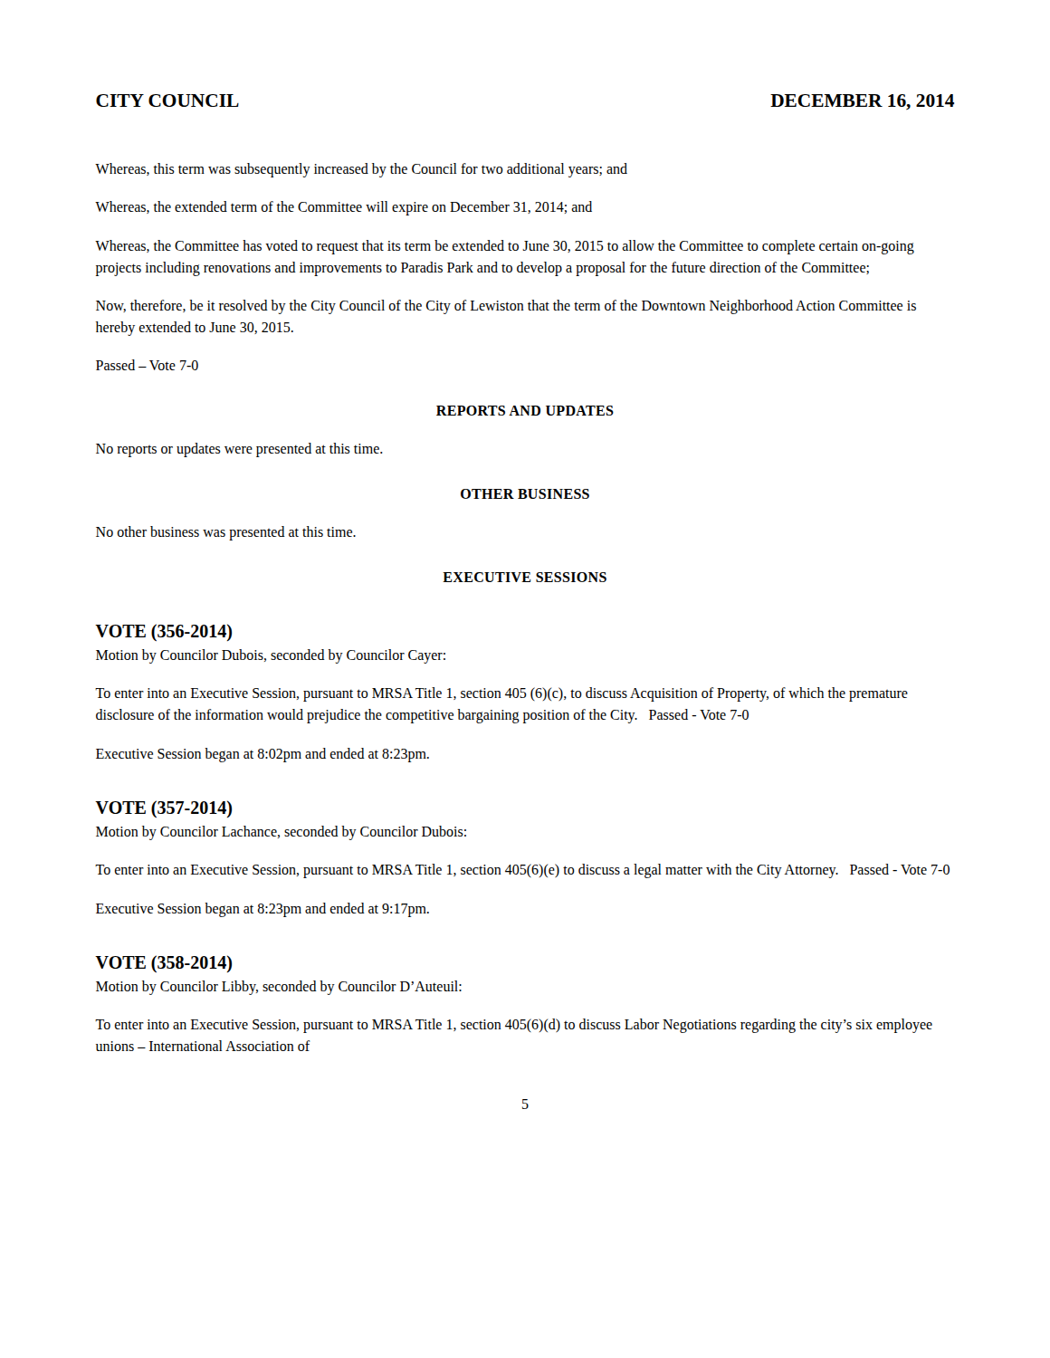CITY COUNCIL DECEMBER 16, 2014
Whereas, this term was subsequently increased by the Council for two additional years; and
Whereas, the extended term of the Committee will expire on December 31, 2014; and
Whereas, the Committee has voted to request that its term be extended to June 30, 2015 to allow the Committee to complete certain on-going projects including renovations and improvements to Paradis Park and to develop a proposal for the future direction of the Committee;
Now, therefore, be it resolved by the City Council of the City of Lewiston that the term of the Downtown Neighborhood Action Committee is hereby extended to June 30, 2015.
Passed – Vote 7-0
REPORTS AND UPDATES
No reports or updates were presented at this time.
OTHER BUSINESS
No other business was presented at this time.
EXECUTIVE SESSIONS
VOTE (356-2014)
Motion by Councilor Dubois, seconded by Councilor Cayer:
To enter into an Executive Session, pursuant to MRSA Title 1, section 405 (6)(c), to discuss Acquisition of Property, of which the premature disclosure of the information would prejudice the competitive bargaining position of the City. Passed - Vote 7-0
Executive Session began at 8:02pm and ended at 8:23pm.
VOTE (357-2014)
Motion by Councilor Lachance, seconded by Councilor Dubois:
To enter into an Executive Session, pursuant to MRSA Title 1, section 405(6)(e) to discuss a legal matter with the City Attorney. Passed - Vote 7-0
Executive Session began at 8:23pm and ended at 9:17pm.
VOTE (358-2014)
Motion by Councilor Libby, seconded by Councilor D’Auteuil:
To enter into an Executive Session, pursuant to MRSA Title 1, section 405(6)(d) to discuss Labor Negotiations regarding the city’s six employee unions – International Association of
5